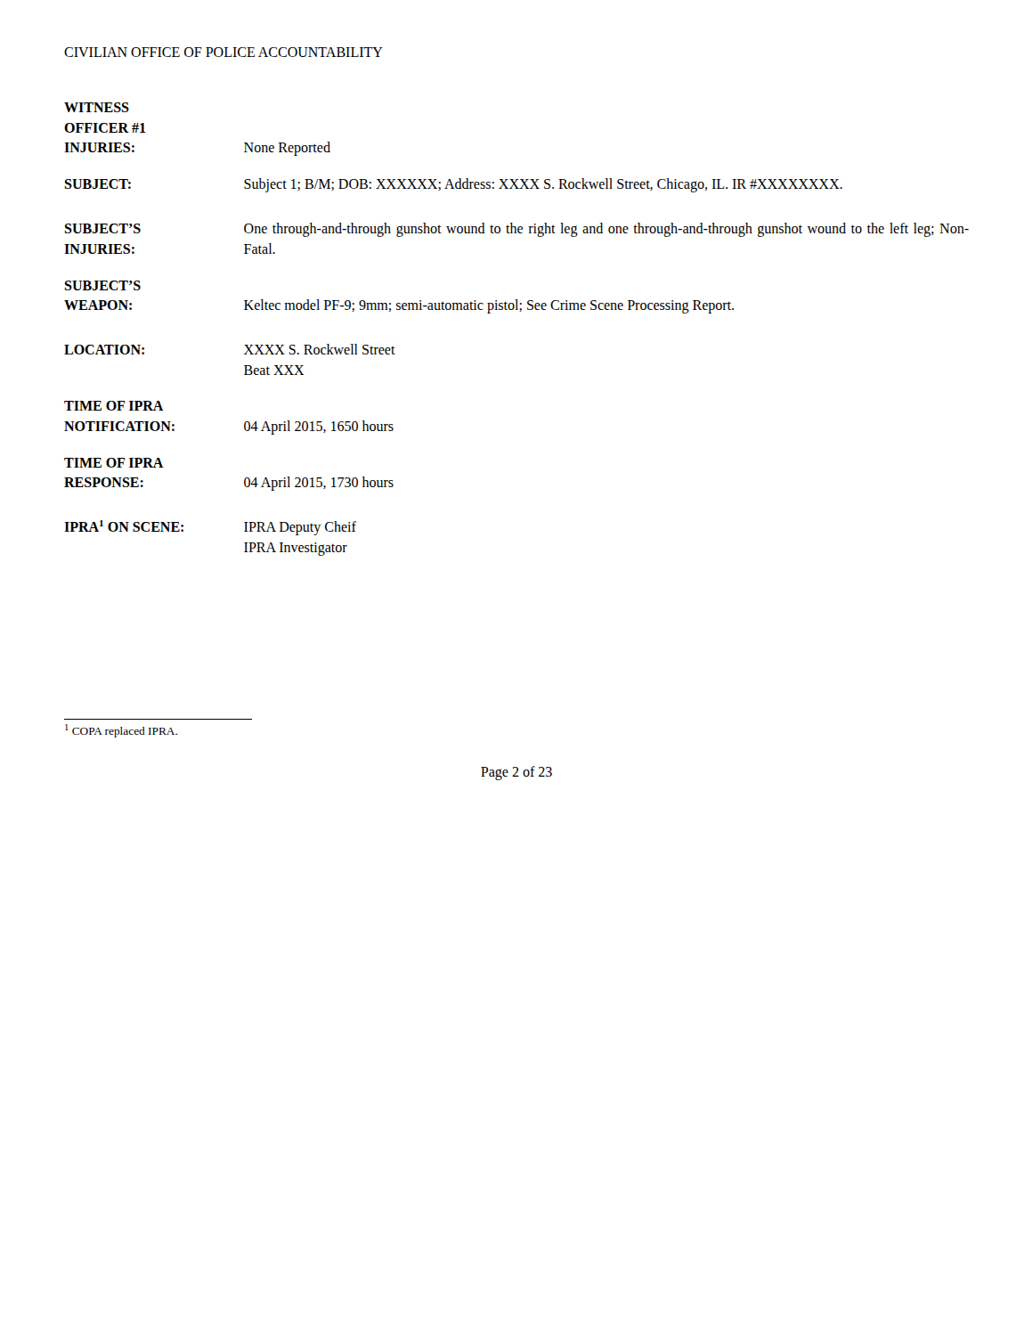CIVILIAN OFFICE OF POLICE ACCOUNTABILITY
| WITNESS OFFICER #1 INJURIES: | None Reported |
| SUBJECT: | Subject 1; B/M; DOB: XXXXXX; Address: XXXX S. Rockwell Street, Chicago, IL. IR #XXXXXXXX. |
| SUBJECT’S INJURIES: | One through-and-through gunshot wound to the right leg and one through-and-through gunshot wound to the left leg; Non-Fatal. |
| SUBJECT’S WEAPON: | Keltec model PF-9; 9mm; semi-automatic pistol; See Crime Scene Processing Report. |
| LOCATION: | XXXX S. Rockwell Street Beat XXX |
| TIME OF IPRA NOTIFICATION: | 04 April 2015, 1650 hours |
| TIME OF IPRA RESPONSE: | 04 April 2015, 1730 hours |
| IPRA 1 ON SCENE: | IPRA Deputy Cheif IPRA Investigator |
1 COPA replaced IPRA.
Page 2 of 23